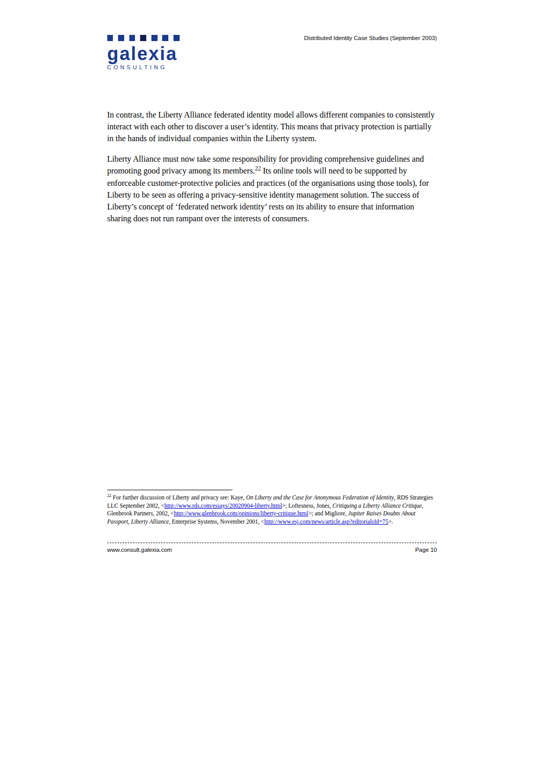Distributed Identity Case Studies (September 2003)
galexia
CONSULTING
In contrast, the Liberty Alliance federated identity model allows different companies to consistently interact with each other to discover a user’s identity. This means that privacy protection is partially in the hands of individual companies within the Liberty system.
Liberty Alliance must now take some responsibility for providing comprehensive guidelines and promoting good privacy among its members.22 Its online tools will need to be supported by enforceable customer-protective policies and practices (of the organisations using those tools), for Liberty to be seen as offering a privacy-sensitive identity management solution. The success of Liberty’s concept of ‘federated network identity’ rests on its ability to ensure that information sharing does not run rampant over the interests of consumers.
22 For further discussion of Liberty and privacy see: Kaye, On Liberty and the Case for Anonymous Federation of Identity, RDS Strategies LLC September 2002, <http://www.rds.com/essays/20020904-liberty.html>; Loftesness, Jones, Critiquing a Liberty Alliance Critique, Glenbrook Partners, 2002, <http://www.glenbrook.com/opinions/liberty-critique.html>; and Migliore, Jupiter Raises Doubts About Passport, Liberty Alliance, Enterprise Systems, November 2001, <http://www.esj.com/news/article.asp?editorialsId=75>.
www.consult.galexia.com Page 10